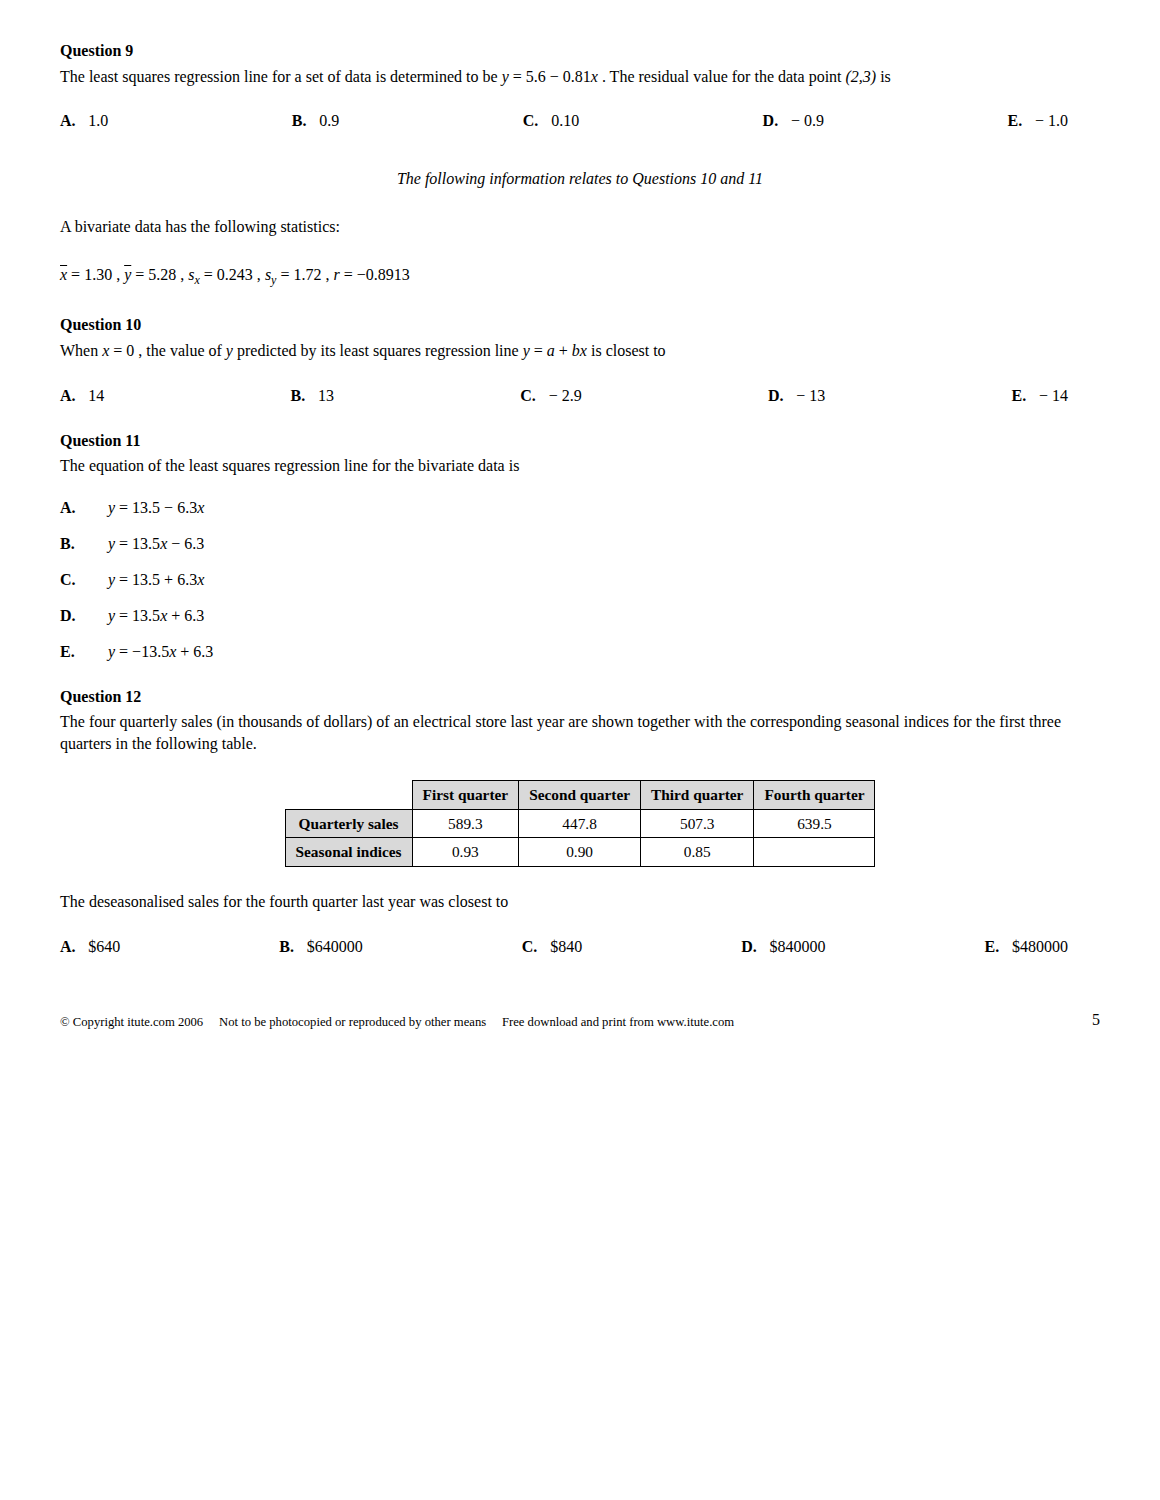Question 9
The least squares regression line for a set of data is determined to be y = 5.6 − 0.81x . The residual value for the data point (2,3) is
A. 1.0 B. 0.9 C. 0.10 D.− 0.9 E.− 1.0
The following information relates to Questions 10 and 11
A bivariate data has the following statistics:
x = 1.30 , y = 5.28 , sx = 0.243 , sy = 1.72 , r = −0.8913
Question 10
When x = 0 , the value of y predicted by its least squares regression line y = a + bx is closest to
A. 14 B. 13 C.− 2.9 D.− 13 E.− 14
Question 11
The equation of the least squares regression line for the bivariate data is
A. y = 13.5 − 6.3x
B. y = 13.5x − 6.3
C. y = 13.5 + 6.3x
D. y = 13.5x + 6.3
E. y = −13.5x + 6.3
Question 12
The four quarterly sales (in thousands of dollars) of an electrical store last year are shown together with the corresponding seasonal indices for the first three quarters in the following table.
| | First quarter | Second quarter | Third quarter | Fourth quarter |
| Quarterly sales | 589.3 | 447.8 | 507.3 | 639.5 |
| Seasonal indices | 0.93 | 0.90 | 0.85 | |
The deseasonalised sales for the fourth quarter last year was closest to
A.$640 B.$640000 C.$840 D.$840000 E.$480000
© Copyright itute.com 2006 Not to be photocopied or reproduced by other means Free download and print from www.itute.com
5